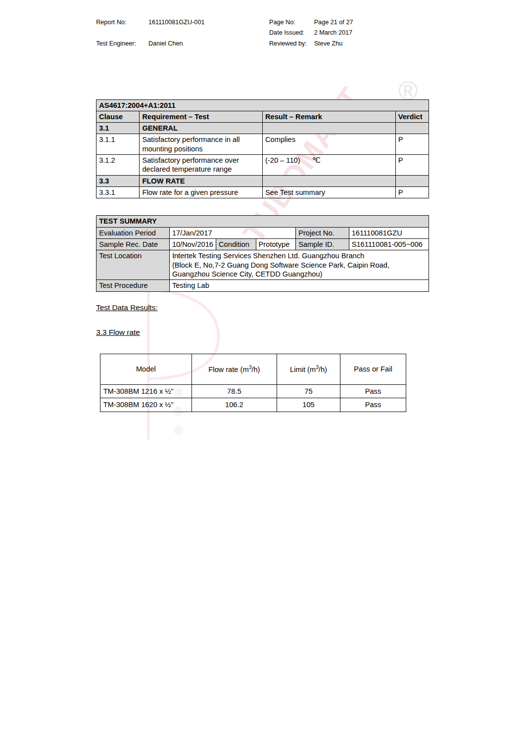TUBOMART
®
®
| Report No: 161110081GZU-001 Test Engineer: Daniel Chen | Page No: Page 21 of 27 Date Issued: 2 March 2017 Reviewed by: Steve Zhu |
| AS4617:2004+A1:2011 |
| Clause | Requirement – Test | Result – Remark | Verdict |
| 3.1 | GENERAL | | |
| 3.1.1 | Satisfactory performance in all mounting positions | Complies | P |
| 3.1.2 | Satisfactory performance over declared temperature range | (-20 – 110) ℃ | P |
| 3.3 | FLOW RATE | | |
| 3.3.1 | Flow rate for a given pressure | See Test summary | P |
| TEST SUMMARY |
| Evaluation Period | 17/Jan/2017 | Project No. | 161110081GZU |
| Sample Rec. Date | 10/Nov/2016 | Condition | Prototype | Sample ID. | S161110081-005~006 |
| Test Location | Intertek Testing Services Shenzhen Ltd. Guangzhou Branch (Block E, No,7-2 Guang Dong Software Science Park, Caipin Road, Guangzhou Science City, CETDD Guangzhou) |
| Test Procedure | Testing Lab |
Test Data Results:
3.3 Flow rate
| Model | Flow rate (m 3 /h) | Limit (m 3 /h) | Pass or Fail |
| TM-308BM 1216 x ½” | 78.5 | 75 | Pass |
| TM-308BM 1620 x ½” | 106.2 | 105 | Pass |